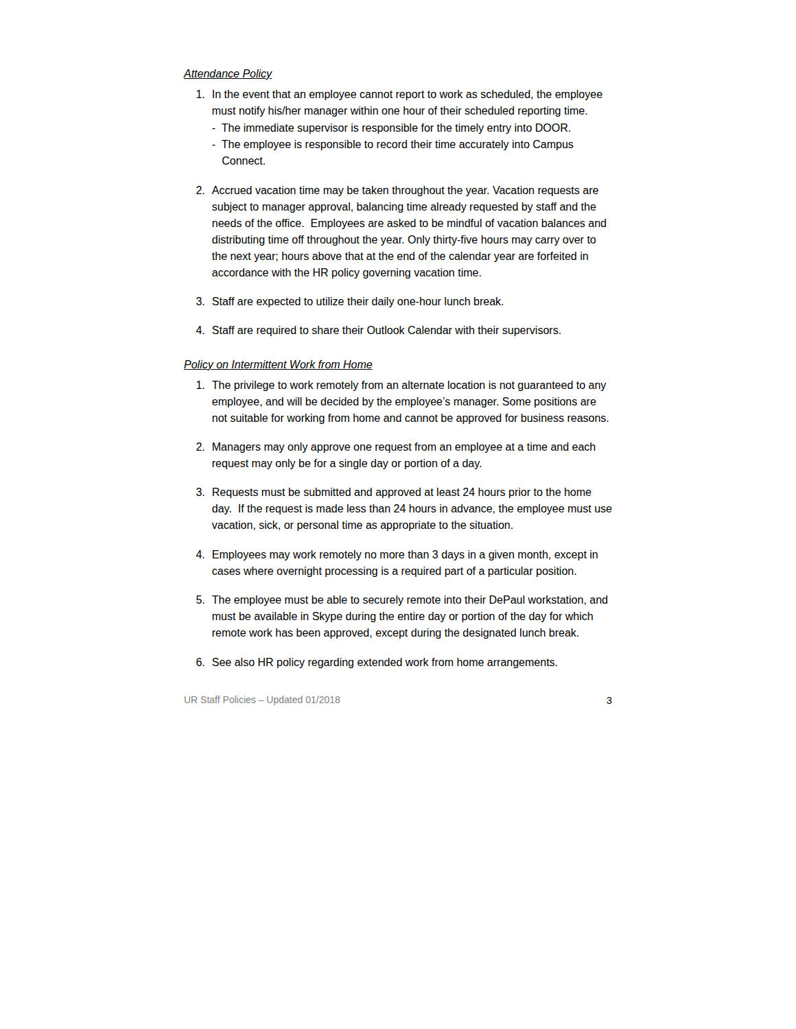Attendance Policy
In the event that an employee cannot report to work as scheduled, the employee must notify his/her manager within one hour of their scheduled reporting time.
- The immediate supervisor is responsible for the timely entry into DOOR. - The employee is responsible to record their time accurately into Campus Connect.
Accrued vacation time may be taken throughout the year. Vacation requests are subject to manager approval, balancing time already requested by staff and the needs of the office. Employees are asked to be mindful of vacation balances and distributing time off throughout the year. Only thirty-five hours may carry over to the next year; hours above that at the end of the calendar year are forfeited in accordance with the HR policy governing vacation time.
Staff are expected to utilize their daily one-hour lunch break.
Staff are required to share their Outlook Calendar with their supervisors.
Policy on Intermittent Work from Home
The privilege to work remotely from an alternate location is not guaranteed to any employee, and will be decided by the employee’s manager. Some positions are not suitable for working from home and cannot be approved for business reasons.
Managers may only approve one request from an employee at a time and each request may only be for a single day or portion of a day.
Requests must be submitted and approved at least 24 hours prior to the home day. If the request is made less than 24 hours in advance, the employee must use vacation, sick, or personal time as appropriate to the situation.
Employees may work remotely no more than 3 days in a given month, except in cases where overnight processing is a required part of a particular position.
The employee must be able to securely remote into their DePaul workstation, and must be available in Skype during the entire day or portion of the day for which remote work has been approved, except during the designated lunch break.
See also HR policy regarding extended work from home arrangements.
3 UR Staff Policies – Updated 01/2018